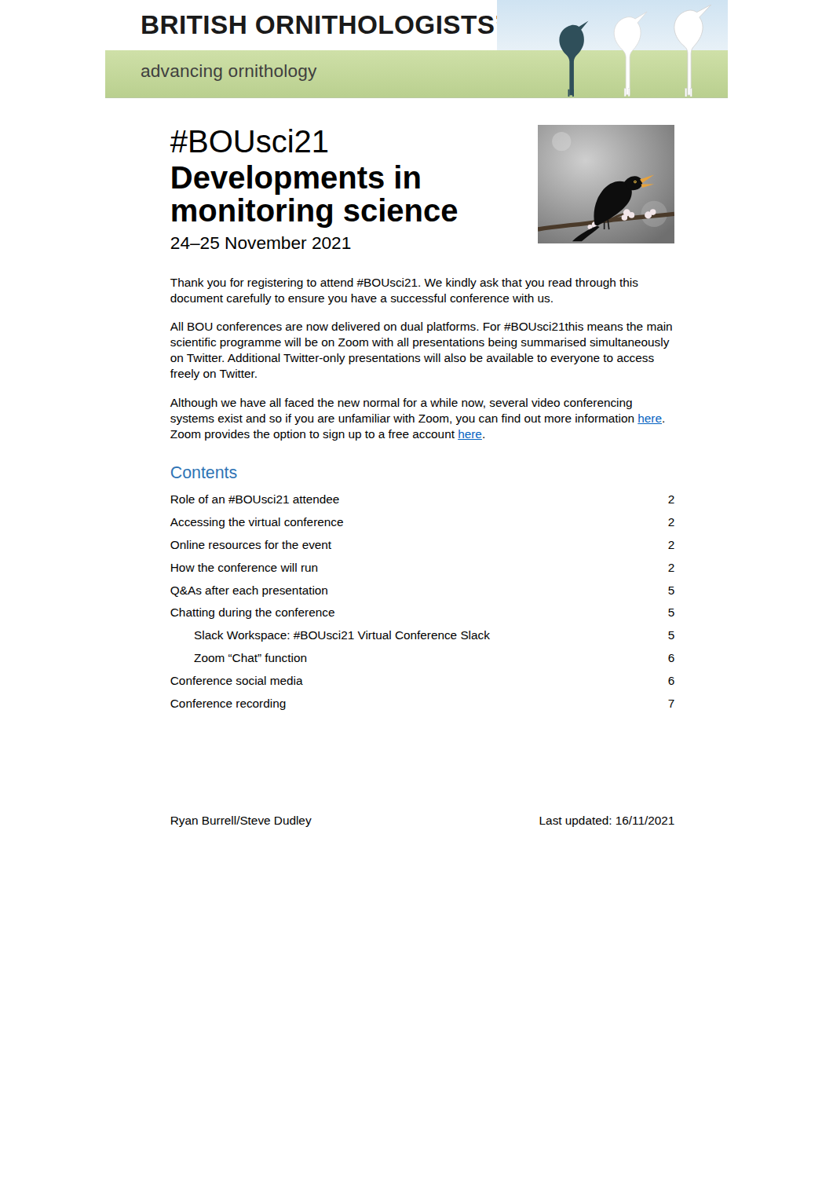BRITISH ORNITHOLOGISTS’ UNION
advancing ornithology
#BOUsci21
Developments in
monitoring science
24–25 November 2021
Thank you for registering to attend #BOUsci21. We kindly ask that you read through this document carefully to ensure you have a successful conference with us.
All BOU conferences are now delivered on dual platforms. For #BOUsci21this means the main scientific programme will be on Zoom with all presentations being summarised simultaneously on Twitter. Additional Twitter-only presentations will also be available to everyone to access freely on Twitter.
Although we have all faced the new normal for a while now, several video conferencing systems exist and so if you are unfamiliar with Zoom, you can find out more information here. Zoom provides the option to sign up to a free account here.
Contents
| Role of an #BOUsci21 attendee | 2 |
| Accessing the virtual conference | 2 |
| Online resources for the event | 2 |
| How the conference will run | 2 |
| Q&As after each presentation | 5 |
| Chatting during the conference | 5 |
| Slack Workspace: #BOUsci21 Virtual Conference Slack | 5 |
| Zoom “Chat” function | 6 |
| Conference social media | 6 |
| Conference recording | 7 |
Ryan Burrell/Steve Dudley
Last updated: 16/11/2021